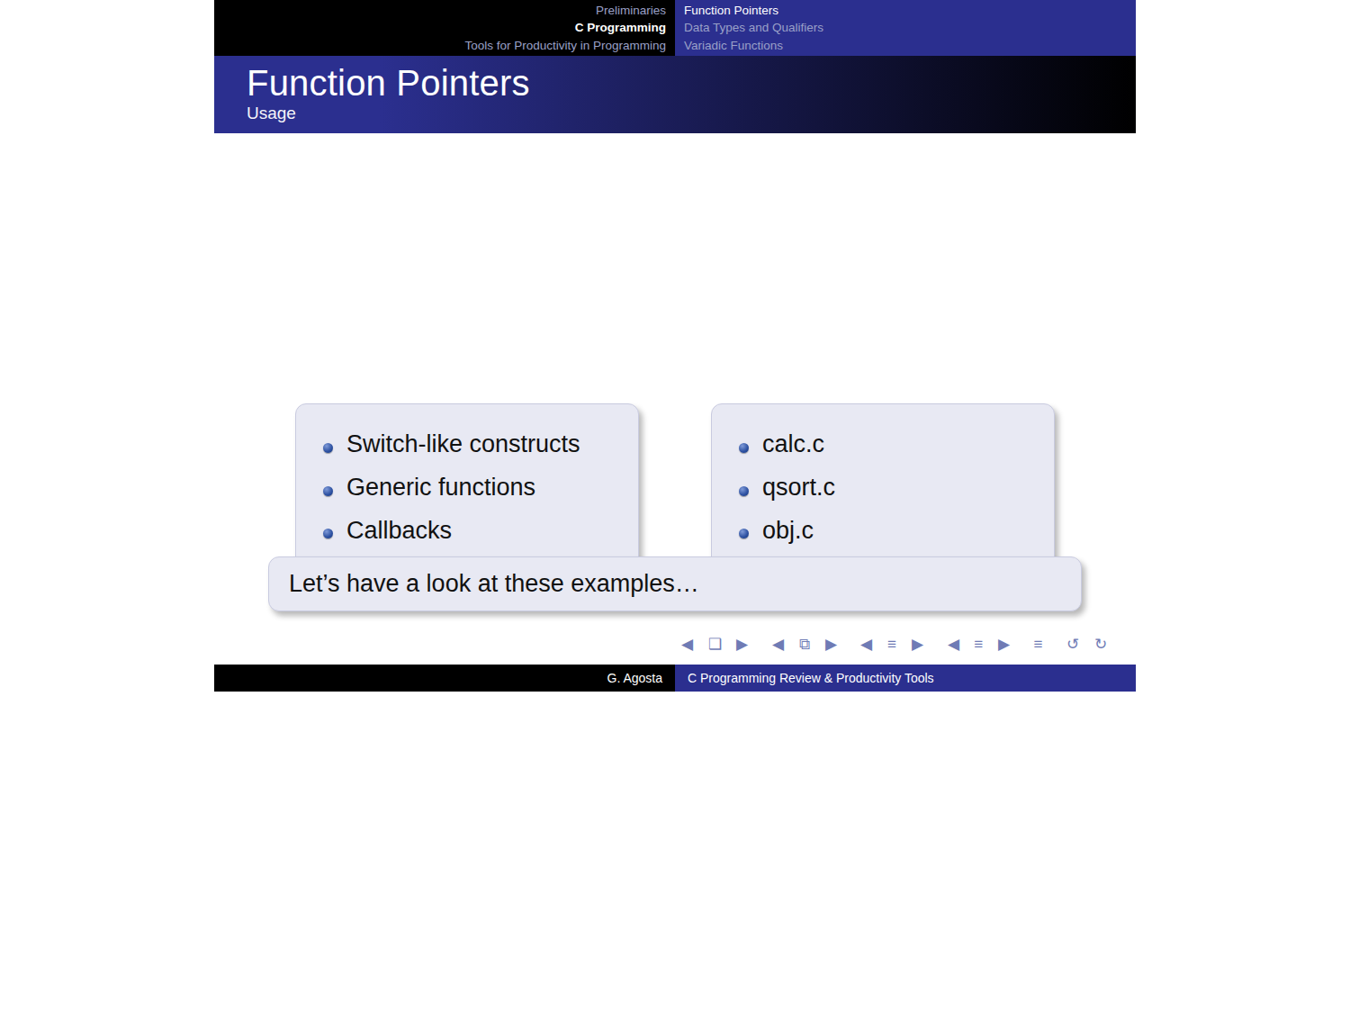Preliminaries
C Programming
Tools for Productivity in Programming
Function Pointers
Data Types and Qualifiers
Variadic Functions
Function Pointers
Usage
Switch-like constructs
Generic functions
Callbacks
calc.c
qsort.c
obj.c
Let’s have a look at these examples…
◀ ❑ ▶ ◀ ⧉ ▶ ◀ ≡ ▶ ◀ ≡ ▶ ≡ ↺ ↻
G. Agosta
C Programming Review & Productivity Tools